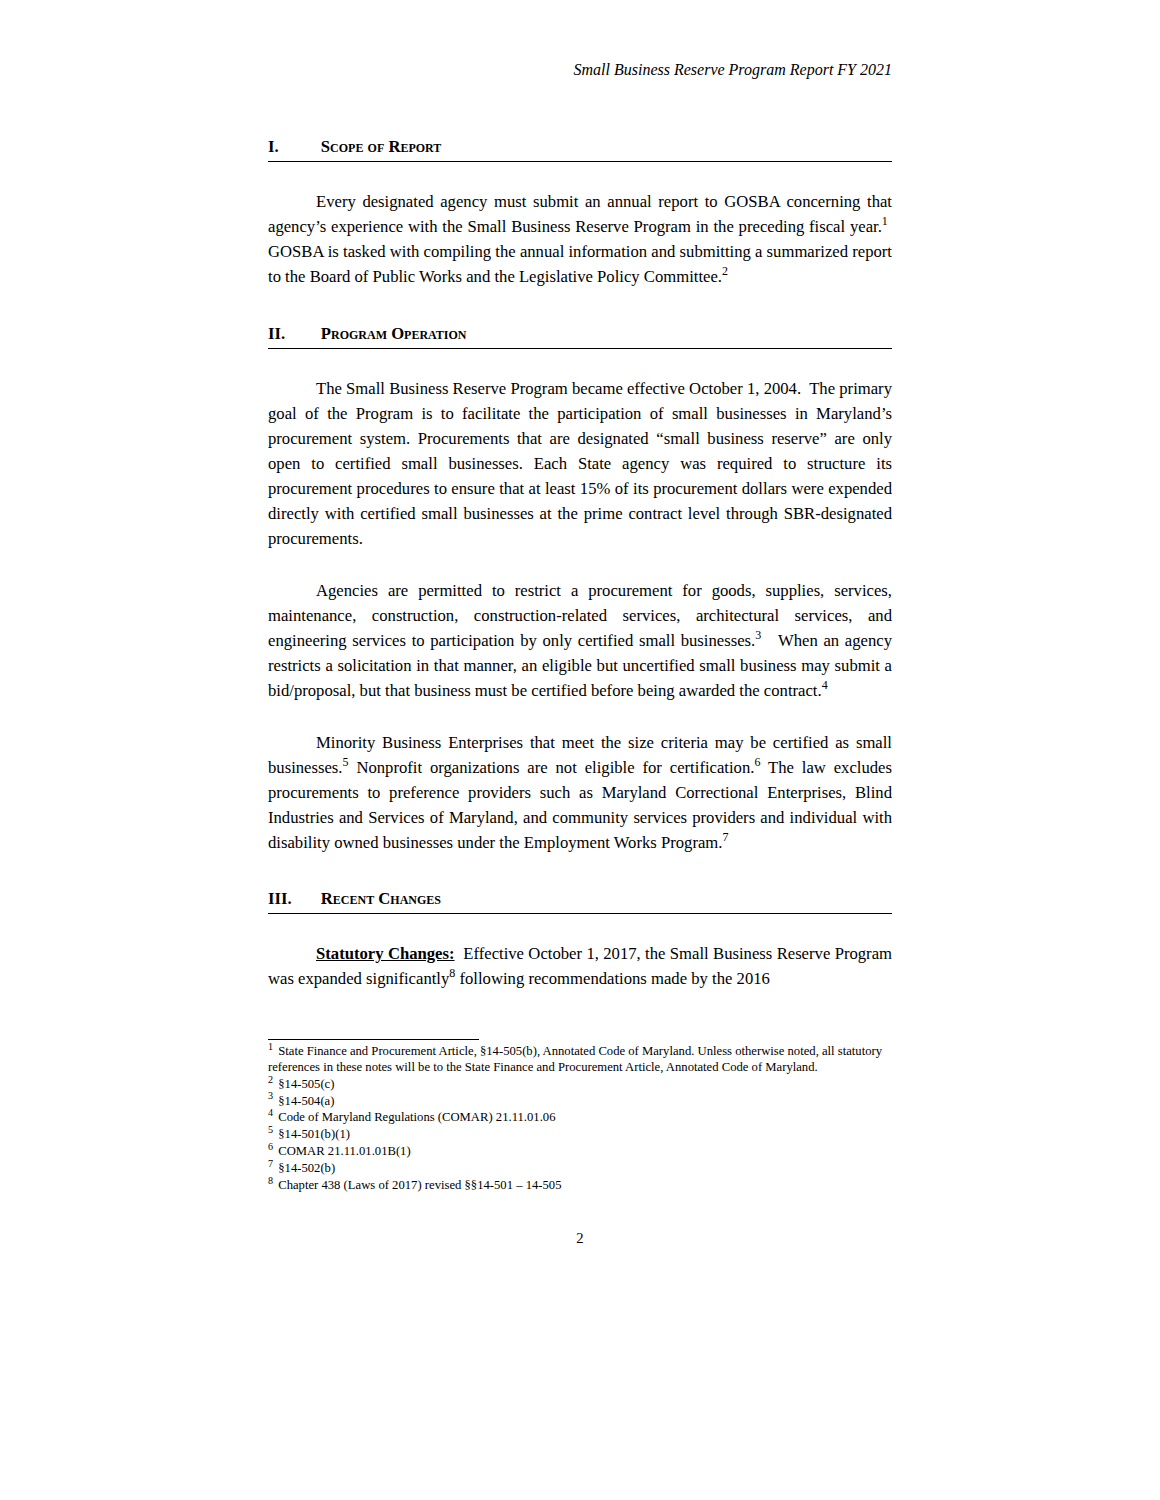Small Business Reserve Program Report FY 2021
I. Scope of Report
Every designated agency must submit an annual report to GOSBA concerning that agency’s experience with the Small Business Reserve Program in the preceding fiscal year.1 GOSBA is tasked with compiling the annual information and submitting a summarized report to the Board of Public Works and the Legislative Policy Committee.2
II. Program Operation
The Small Business Reserve Program became effective October 1, 2004. The primary goal of the Program is to facilitate the participation of small businesses in Maryland’s procurement system. Procurements that are designated “small business reserve” are only open to certified small businesses. Each State agency was required to structure its procurement procedures to ensure that at least 15% of its procurement dollars were expended directly with certified small businesses at the prime contract level through SBR-designated procurements.
Agencies are permitted to restrict a procurement for goods, supplies, services, maintenance, construction, construction-related services, architectural services, and engineering services to participation by only certified small businesses.3 When an agency restricts a solicitation in that manner, an eligible but uncertified small business may submit a bid/proposal, but that business must be certified before being awarded the contract.4
Minority Business Enterprises that meet the size criteria may be certified as small businesses.5 Nonprofit organizations are not eligible for certification.6 The law excludes procurements to preference providers such as Maryland Correctional Enterprises, Blind Industries and Services of Maryland, and community services providers and individual with disability owned businesses under the Employment Works Program.7
III. Recent Changes
Statutory Changes: Effective October 1, 2017, the Small Business Reserve Program was expanded significantly8 following recommendations made by the 2016
1 State Finance and Procurement Article, §14-505(b), Annotated Code of Maryland. Unless otherwise noted, all statutory references in these notes will be to the State Finance and Procurement Article, Annotated Code of Maryland.
2 §14-505(c)
3 §14-504(a)
4 Code of Maryland Regulations (COMAR) 21.11.01.06
5 §14-501(b)(1)
6 COMAR 21.11.01.01B(1)
7 §14-502(b)
8 Chapter 438 (Laws of 2017) revised §§14-501 – 14-505
2